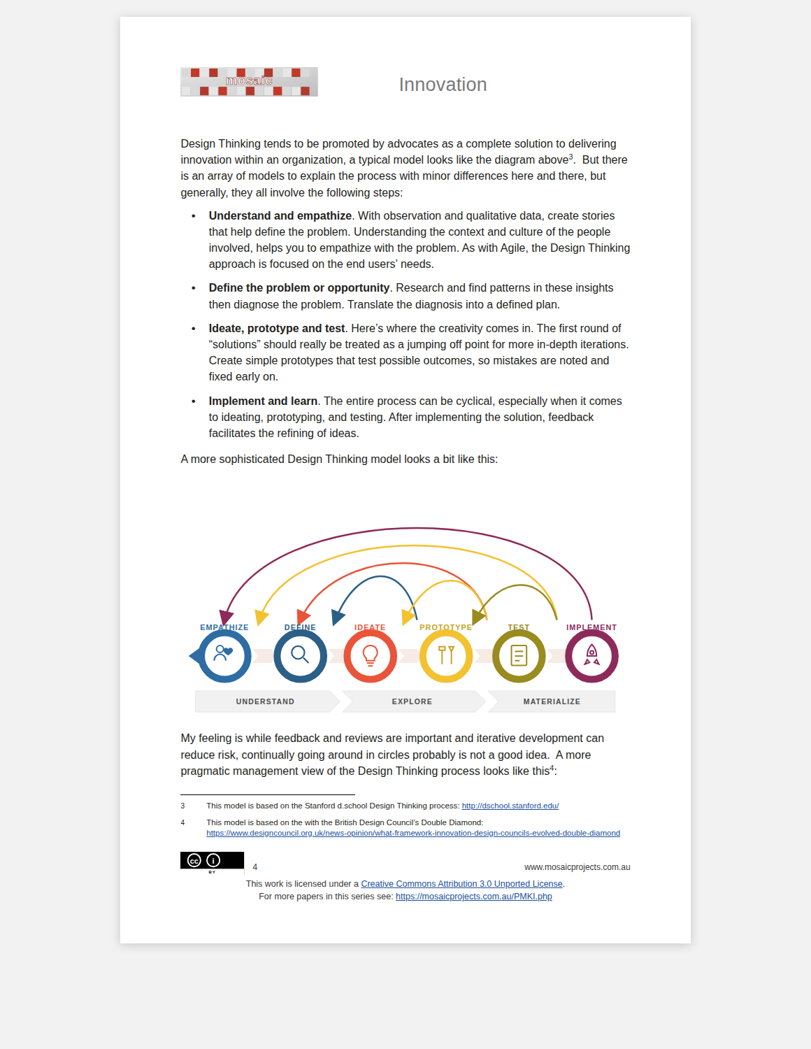mosaic
Innovation
Design Thinking tends to be promoted by advocates as a complete solution to delivering innovation within an organization, a typical model looks like the diagram above3. But there is an array of models to explain the process with minor differences here and there, but generally, they all involve the following steps:
Understand and empathize. With observation and qualitative data, create stories that help define the problem. Understanding the context and culture of the people involved, helps you to empathize with the problem. As with Agile, the Design Thinking approach is focused on the end users’ needs.
Define the problem or opportunity. Research and find patterns in these insights then diagnose the problem. Translate the diagnosis into a defined plan.
Ideate, prototype and test. Here’s where the creativity comes in. The first round of “solutions” should really be treated as a jumping off point for more in-depth iterations. Create simple prototypes that test possible outcomes, so mistakes are noted and fixed early on.
Implement and learn. The entire process can be cyclical, especially when it comes to ideating, prototyping, and testing. After implementing the solution, feedback facilitates the refining of ideas.
A more sophisticated Design Thinking model looks a bit like this:
EMPATHIZE DEFINE IDEATE PROTOTYPE TEST IMPLEMENT UNDERSTAND EXPLORE MATERIALIZE
My feeling is while feedback and reviews are important and iterative development can reduce risk, continually going around in circles probably is not a good idea. A more pragmatic management view of the Design Thinking process looks like this4:
3
This model is based on the Stanford d.school Design Thinking process: http://dschool.stanford.edu/
4
This model is based on the with the British Design Council’s Double Diamond:
https://www.designcouncil.org.uk/news-opinion/what-framework-innovation-design-councils-evolved-double-diamond
cc i BY
4 www.mosaicprojects.com.au
This work is licensed under a Creative Commons Attribution 3.0 Unported License.
For more papers in this series see: https://mosaicprojects.com.au/PMKI.php